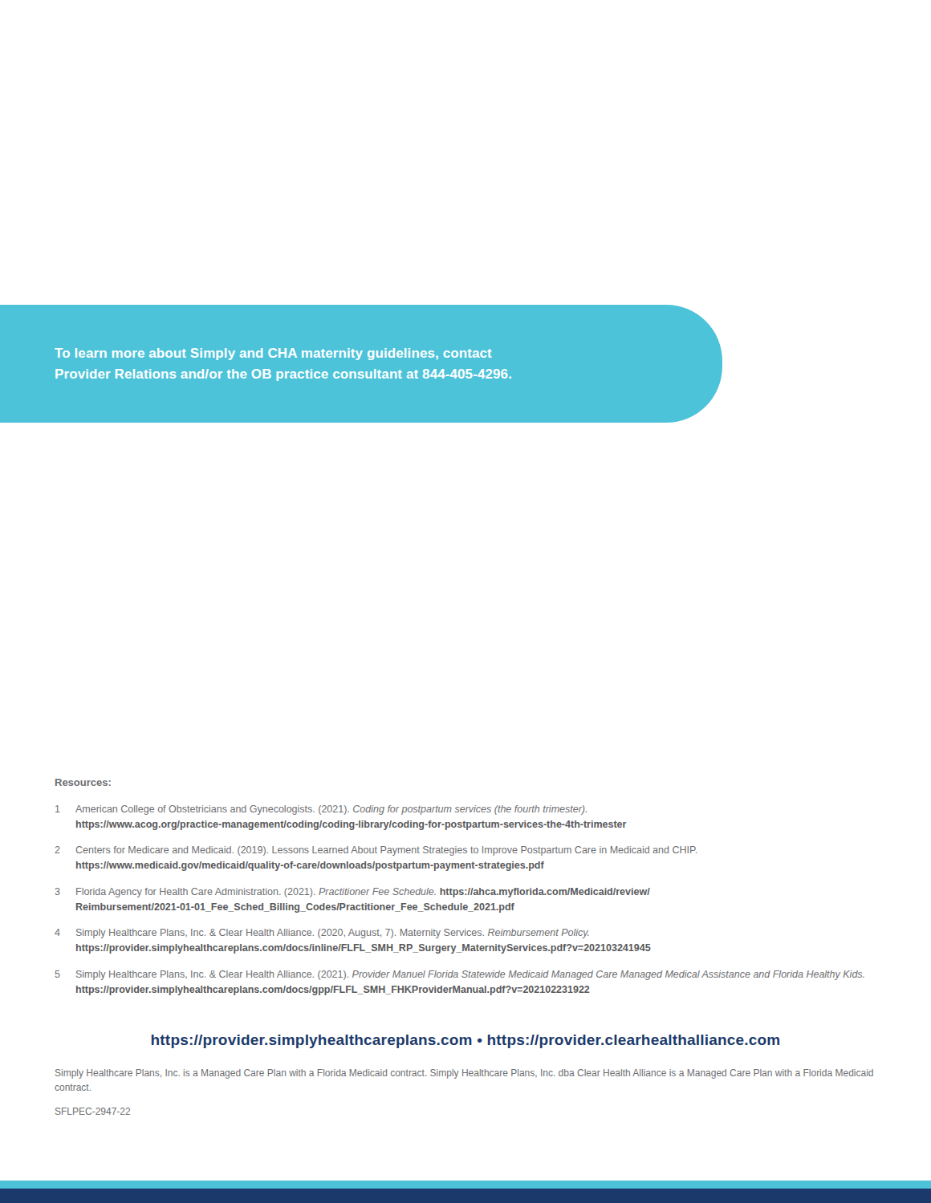To learn more about Simply and CHA maternity guidelines, contact
Provider Relations and/or the OB practice consultant at 844-405-4296.
Resources:
1 American College of Obstetricians and Gynecologists. (2021). Coding for postpartum services (the fourth trimester).
https://www.acog.org/practice-management/coding/coding-library/coding-for-postpartum-services-the-4th-trimester
2 Centers for Medicare and Medicaid. (2019). Lessons Learned About Payment Strategies to Improve Postpartum Care in Medicaid and CHIP.
https://www.medicaid.gov/medicaid/quality-of-care/downloads/postpartum-payment-strategies.pdf
3 Florida Agency for Health Care Administration. (2021). Practitioner Fee Schedule. https://ahca.myflorida.com/Medicaid/review/
Reimbursement/2021-01-01_Fee_Sched_Billing_Codes/Practitioner_Fee_Schedule_2021.pdf
4 Simply Healthcare Plans, Inc. & Clear Health Alliance. (2020, August, 7). Maternity Services. Reimbursement Policy.
https://provider.simplyhealthcareplans.com/docs/inline/FLFL_SMH_RP_Surgery_MaternityServices.pdf?v=202103241945
5 Simply Healthcare Plans, Inc. & Clear Health Alliance. (2021). Provider Manuel Florida Statewide Medicaid Managed Care Managed Medical Assistance and Florida Healthy Kids.
https://provider.simplyhealthcareplans.com/docs/gpp/FLFL_SMH_FHKProviderManual.pdf?v=202102231922
https://provider.simplyhealthcareplans.com • https://provider.clearhealthalliance.com
Simply Healthcare Plans, Inc. is a Managed Care Plan with a Florida Medicaid contract. Simply Healthcare Plans, Inc. dba Clear Health Alliance is a Managed Care Plan with a Florida Medicaid contract.
SFLPEC-2947-22